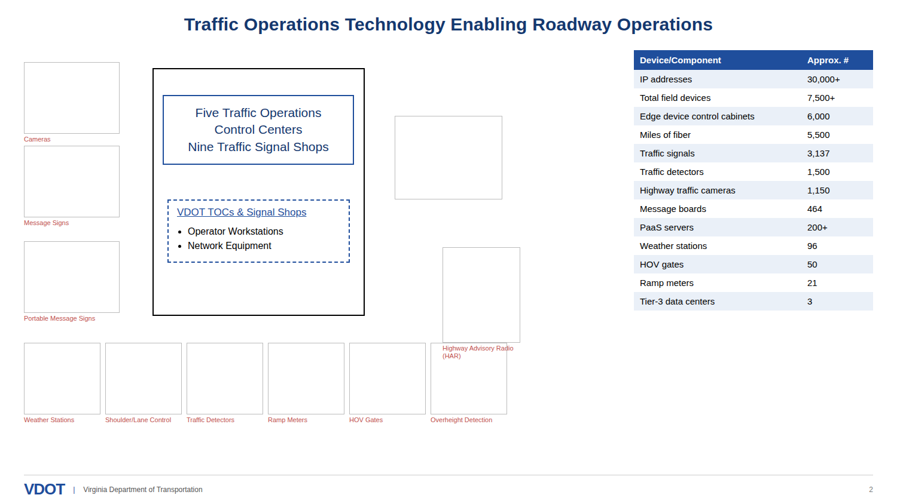Traffic Operations Technology Enabling Roadway Operations
Five Traffic Operations
Control Centers
Nine Traffic Signal Shops
VDOT TOCs & Signal Shops
Operator Workstations
Network Equipment
Cameras
Message Signs
Portable Message Signs
Highway Advisory Radio
(HAR)
Weather Stations
Shoulder/Lane Control
Traffic Detectors
Ramp Meters
HOV Gates
Overheight Detection
| Device/Component | Approx. # |
| --- | --- |
| IP addresses | 30,000+ |
| Total field devices | 7,500+ |
| Edge device control cabinets | 6,000 |
| Miles of fiber | 5,500 |
| Traffic signals | 3,137 |
| Traffic detectors | 1,500 |
| Highway traffic cameras | 1,150 |
| Message boards | 464 |
| PaaS servers | 200+ |
| Weather stations | 96 |
| HOV gates | 50 |
| Ramp meters | 21 |
| Tier-3 data centers | 3 |
VDOT | Virginia Department of Transportation 2